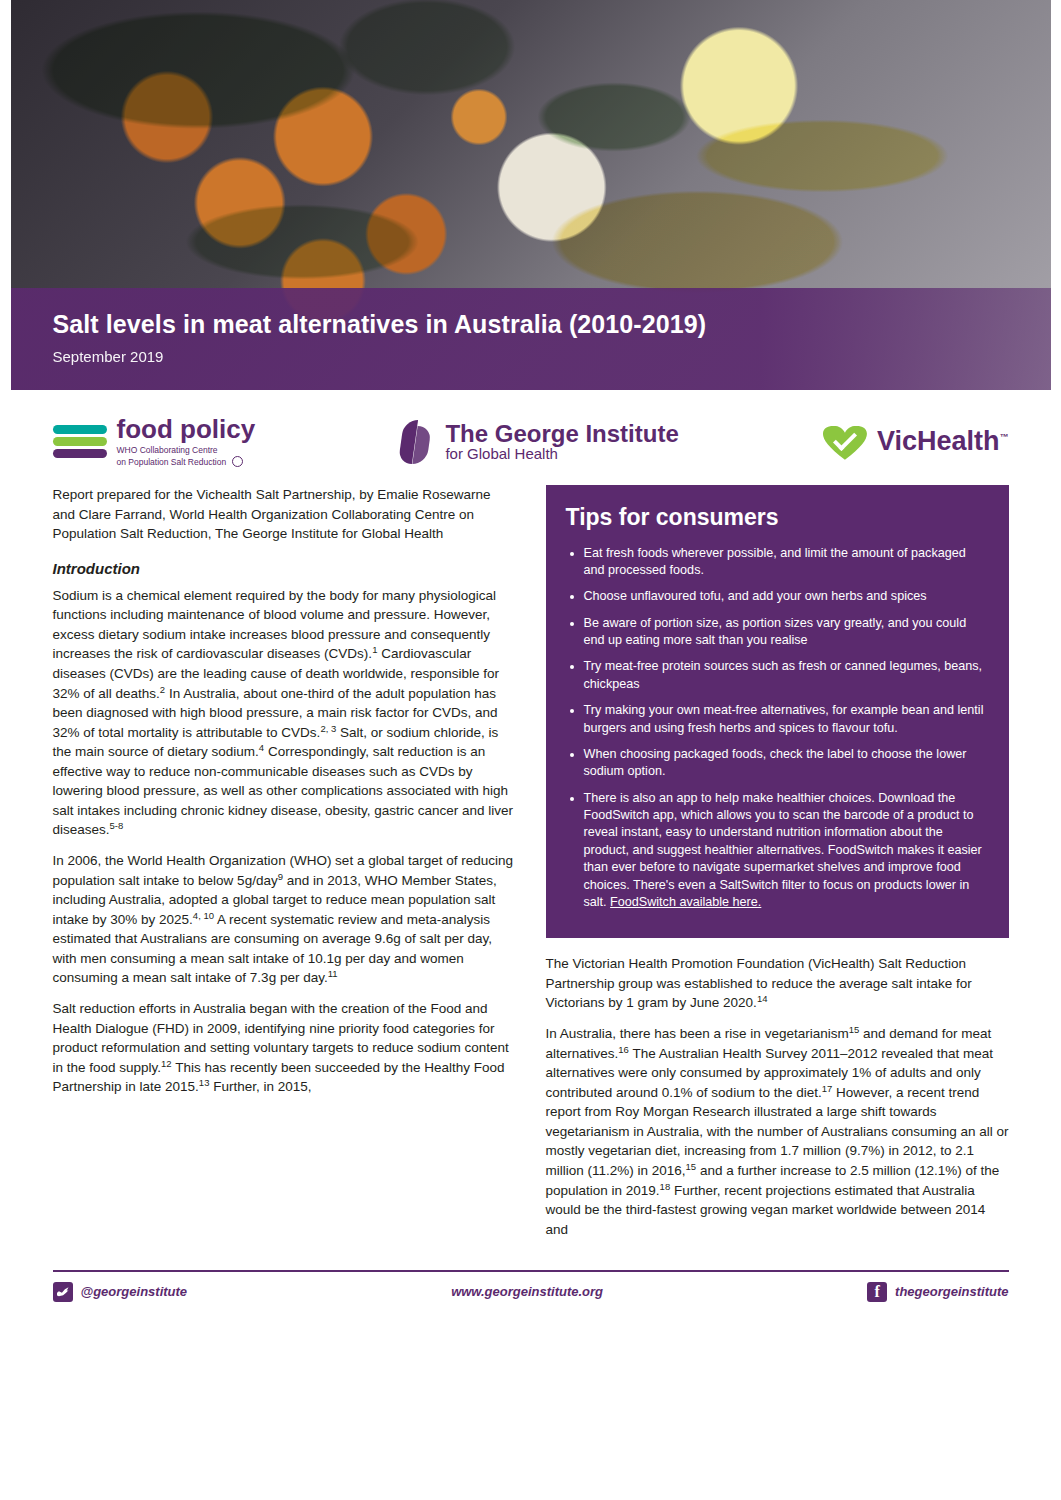Salt levels in meat alternatives in Australia (2010-2019)
September 2019
food policy
WHO Collaborating Centre
on Population Salt Reduction
The George Institute
for Global Health
VicHealth™
Report prepared for the Vichealth Salt Partnership, by Emalie Rosewarne and Clare Farrand, World Health Organization Collaborating Centre on Population Salt Reduction, The George Institute for Global Health
Introduction
Sodium is a chemical element required by the body for many physiological functions including maintenance of blood volume and pressure. However, excess dietary sodium intake increases blood pressure and consequently increases the risk of cardiovascular diseases (CVDs).1 Cardiovascular diseases (CVDs) are the leading cause of death worldwide, responsible for 32% of all deaths.2 In Australia, about one-third of the adult population has been diagnosed with high blood pressure, a main risk factor for CVDs, and 32% of total mortality is attributable to CVDs.2, 3 Salt, or sodium chloride, is the main source of dietary sodium.4 Correspondingly, salt reduction is an effective way to reduce non-communicable diseases such as CVDs by lowering blood pressure, as well as other complications associated with high salt intakes including chronic kidney disease, obesity, gastric cancer and liver diseases.5-8
In 2006, the World Health Organization (WHO) set a global target of reducing population salt intake to below 5g/day9 and in 2013, WHO Member States, including Australia, adopted a global target to reduce mean population salt intake by 30% by 2025.4, 10 A recent systematic review and meta-analysis estimated that Australians are consuming on average 9.6g of salt per day, with men consuming a mean salt intake of 10.1g per day and women consuming a mean salt intake of 7.3g per day.11
Salt reduction efforts in Australia began with the creation of the Food and Health Dialogue (FHD) in 2009, identifying nine priority food categories for product reformulation and setting voluntary targets to reduce sodium content in the food supply.12 This has recently been succeeded by the Healthy Food Partnership in late 2015.13 Further, in 2015,
Tips for consumers
Eat fresh foods wherever possible, and limit the amount of packaged and processed foods.
Choose unflavoured tofu, and add your own herbs and spices
Be aware of portion size, as portion sizes vary greatly, and you could end up eating more salt than you realise
Try meat-free protein sources such as fresh or canned legumes, beans, chickpeas
Try making your own meat-free alternatives, for example bean and lentil burgers and using fresh herbs and spices to flavour tofu.
When choosing packaged foods, check the label to choose the lower sodium option.
There is also an app to help make healthier choices. Download the FoodSwitch app, which allows you to scan the barcode of a product to reveal instant, easy to understand nutrition information about the product, and suggest healthier alternatives. FoodSwitch makes it easier than ever before to navigate supermarket shelves and improve food choices. There's even a SaltSwitch filter to focus on products lower in salt. FoodSwitch available here.
The Victorian Health Promotion Foundation (VicHealth) Salt Reduction Partnership group was established to reduce the average salt intake for Victorians by 1 gram by June 2020.14
In Australia, there has been a rise in vegetarianism15 and demand for meat alternatives.16 The Australian Health Survey 2011–2012 revealed that meat alternatives were only consumed by approximately 1% of adults and only contributed around 0.1% of sodium to the diet.17 However, a recent trend report from Roy Morgan Research illustrated a large shift towards vegetarianism in Australia, with the number of Australians consuming an all or mostly vegetarian diet, increasing from 1.7 million (9.7%) in 2012, to 2.1 million (11.2%) in 2016,15 and a further increase to 2.5 million (12.1%) of the population in 2019.18 Further, recent projections estimated that Australia would be the third-fastest growing vegan market worldwide between 2014 and
@georgeinstitute
www.georgeinstitute.org
thegeorgeinstitute